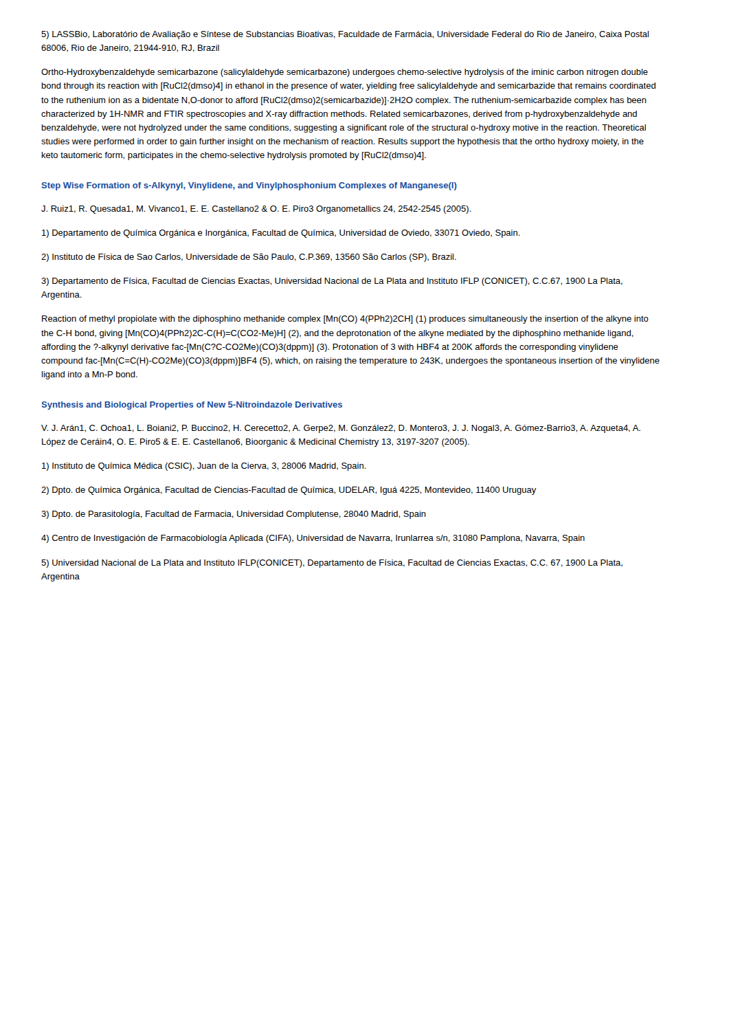5) LASSBio, Laboratório de Avaliação e Síntese de Substancias Bioativas, Faculdade de Farmácia, Universidade Federal do Rio de Janeiro, Caixa Postal 68006, Rio de Janeiro, 21944-910, RJ, Brazil
Ortho-Hydroxybenzaldehyde semicarbazone (salicylaldehyde semicarbazone) undergoes chemo-selective hydrolysis of the iminic carbon nitrogen double bond through its reaction with [RuCl2(dmso)4] in ethanol in the presence of water, yielding free salicylaldehyde and semicarbazide that remains coordinated to the ruthenium ion as a bidentate N,O-donor to afford [RuCl2(dmso)2(semicarbazide)]·2H2O complex. The ruthenium-semicarbazide complex has been characterized by 1H-NMR and FTIR spectroscopies and X-ray diffraction methods. Related semicarbazones, derived from p-hydroxybenzaldehyde and benzaldehyde, were not hydrolyzed under the same conditions, suggesting a significant role of the structural o-hydroxy motive in the reaction. Theoretical studies were performed in order to gain further insight on the mechanism of reaction. Results support the hypothesis that the ortho hydroxy moiety, in the keto tautomeric form, participates in the chemo-selective hydrolysis promoted by [RuCl2(dmso)4].
Step Wise Formation of s-Alkynyl, Vinylidene, and Vinylphosphonium Complexes of Manganese(I)
J. Ruiz1, R. Quesada1, M. Vivanco1, E. E. Castellano2 & O. E. Piro3 Organometallics 24, 2542-2545 (2005).
1) Departamento de Química Orgánica e Inorgánica, Facultad de Química, Universidad de Oviedo, 33071 Oviedo, Spain.
2) Instituto de Física de Sao Carlos, Universidade de São Paulo, C.P.369, 13560 São Carlos (SP), Brazil.
3) Departamento de Física, Facultad de Ciencias Exactas, Universidad Nacional de La Plata and Instituto IFLP (CONICET), C.C.67, 1900 La Plata, Argentina.
Reaction of methyl propiolate with the diphosphino methanide complex [Mn(CO) 4(PPh2)2CH] (1) produces simultaneously the insertion of the alkyne into the C-H bond, giving [Mn(CO)4(PPh2)2C-C(H)=C(CO2-Me)H] (2), and the deprotonation of the alkyne mediated by the diphosphino methanide ligand, affording the ?-alkynyl derivative fac-[Mn(C?C-CO2Me)(CO)3(dppm)] (3). Protonation of 3 with HBF4 at 200K affords the corresponding vinylidene compound fac-[Mn(C=C(H)-CO2Me)(CO)3(dppm)]BF4 (5), which, on raising the temperature to 243K, undergoes the spontaneous insertion of the vinylidene ligand into a Mn-P bond.
Synthesis and Biological Properties of New 5-Nitroindazole Derivatives
V. J. Arán1, C. Ochoa1, L. Boiani2, P. Buccino2, H. Cerecetto2, A. Gerpe2, M. González2, D. Montero3, J. J. Nogal3, A. Gómez-Barrio3, A. Azqueta4, A. López de Ceráin4, O. E. Piro5 & E. E. Castellano6, Bioorganic & Medicinal Chemistry 13, 3197-3207 (2005).
1) Instituto de Química Médica (CSIC), Juan de la Cierva, 3, 28006 Madrid, Spain.
2) Dpto. de Química Orgánica, Facultad de Ciencias-Facultad de Química, UDELAR, Iguá 4225, Montevideo, 11400 Uruguay
3) Dpto. de Parasitología, Facultad de Farmacia, Universidad Complutense, 28040 Madrid, Spain
4) Centro de Investigación de Farmacobiología Aplicada (CIFA), Universidad de Navarra, Irunlarrea s/n, 31080 Pamplona, Navarra, Spain
5) Universidad Nacional de La Plata and Instituto IFLP(CONICET), Departamento de Física, Facultad de Ciencias Exactas, C.C. 67, 1900 La Plata, Argentina